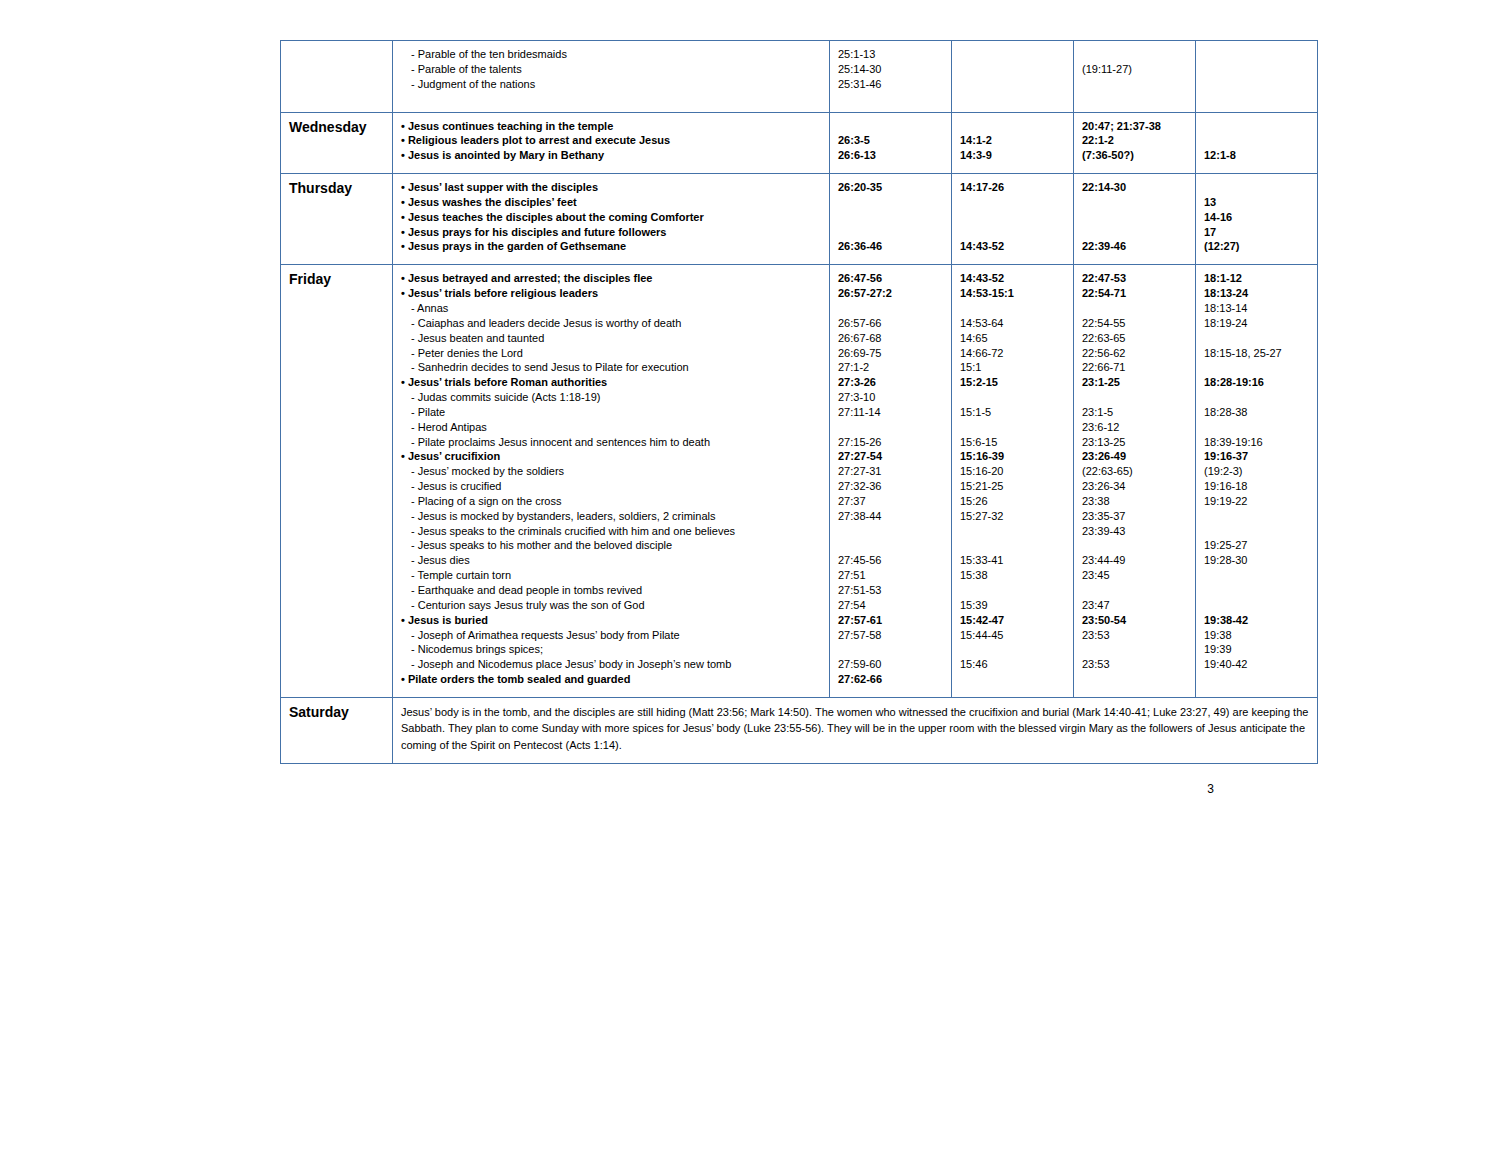| | - Parable of the ten bridesmaids - Parable of the talents - Judgment of the nations | 25:1-13 25:14-30 25:31-46 | | (19:11-27) | |
| Wednesday | • Jesus continues teaching in the temple • Religious leaders plot to arrest and execute Jesus • Jesus is anointed by Mary in Bethany | 26:3-5 26:6-13 | 14:1-2 14:3-9 | 20:47; 21:37-38 22:1-2 (7:36-50?) | 12:1-8 |
| Thursday | • Jesus’ last supper with the disciples • Jesus washes the disciples’ feet • Jesus teaches the disciples about the coming Comforter • Jesus prays for his disciples and future followers • Jesus prays in the garden of Gethsemane | 26:20-35 26:36-46 | 14:17-26 14:43-52 | 22:14-30 22:39-46 | 13 14-16 17 (12:27) |
| Friday | • Jesus betrayed and arrested; the disciples flee • Jesus’ trials before religious leaders - Annas - Caiaphas and leaders decide Jesus is worthy of death - Jesus beaten and taunted - Peter denies the Lord - Sanhedrin decides to send Jesus to Pilate for execution • Jesus’ trials before Roman authorities - Judas commits suicide (Acts 1:18-19) - Pilate - Herod Antipas - Pilate proclaims Jesus innocent and sentences him to death • Jesus’ crucifixion - Jesus’ mocked by the soldiers - Jesus is crucified - Placing of a sign on the cross - Jesus is mocked by bystanders, leaders, soldiers, 2 criminals - Jesus speaks to the criminals crucified with him and one believes - Jesus speaks to his mother and the beloved disciple - Jesus dies - Temple curtain torn - Earthquake and dead people in tombs revived - Centurion says Jesus truly was the son of God • Jesus is buried - Joseph of Arimathea requests Jesus’ body from Pilate - Nicodemus brings spices; - Joseph and Nicodemus place Jesus’ body in Joseph’s new tomb • Pilate orders the tomb sealed and guarded | 26:47-56 26:57-27:2 26:57-66 26:67-68 26:69-75 27:1-2 27:3-26 27:3-10 27:11-14 27:15-26 27:27-54 27:27-31 27:32-36 27:37 27:38-44 27:45-56 27:51 27:51-53 27:54 27:57-61 27:57-58 27:59-60 27:62-66 | 14:43-52 14:53-15:1 14:53-64 14:65 14:66-72 15:1 15:2-15 15:1-5 15:6-15 15:16-39 15:16-20 15:21-25 15:26 15:27-32 15:33-41 15:38 15:39 15:42-47 15:44-45 15:46 | 22:47-53 22:54-71 22:54-55 22:63-65 22:56-62 22:66-71 23:1-25 23:1-5 23:6-12 23:13-25 23:26-49 (22:63-65) 23:26-34 23:38 23:35-37 23:39-43 23:44-49 23:45 23:47 23:50-54 23:53 23:53 | 18:1-12 18:13-24 18:13-14 18:19-24 18:15-18, 25-27 18:28-19:16 18:28-38 18:39-19:16 19:16-37 (19:2-3) 19:16-18 19:19-22 19:25-27 19:28-30 19:38-42 19:38 19:39 19:40-42 |
| Saturday | Jesus’ body is in the tomb, and the disciples are still hiding (Matt 23:56; Mark 14:50). The women who witnessed the crucifixion and burial (Mark 14:40-41; Luke 23:27, 49) are keeping the Sabbath. They plan to come Sunday with more spices for Jesus’ body (Luke 23:55-56). They will be in the upper room with the blessed virgin Mary as the followers of Jesus anticipate the coming of the Spirit on Pentecost (Acts 1:14). |
3